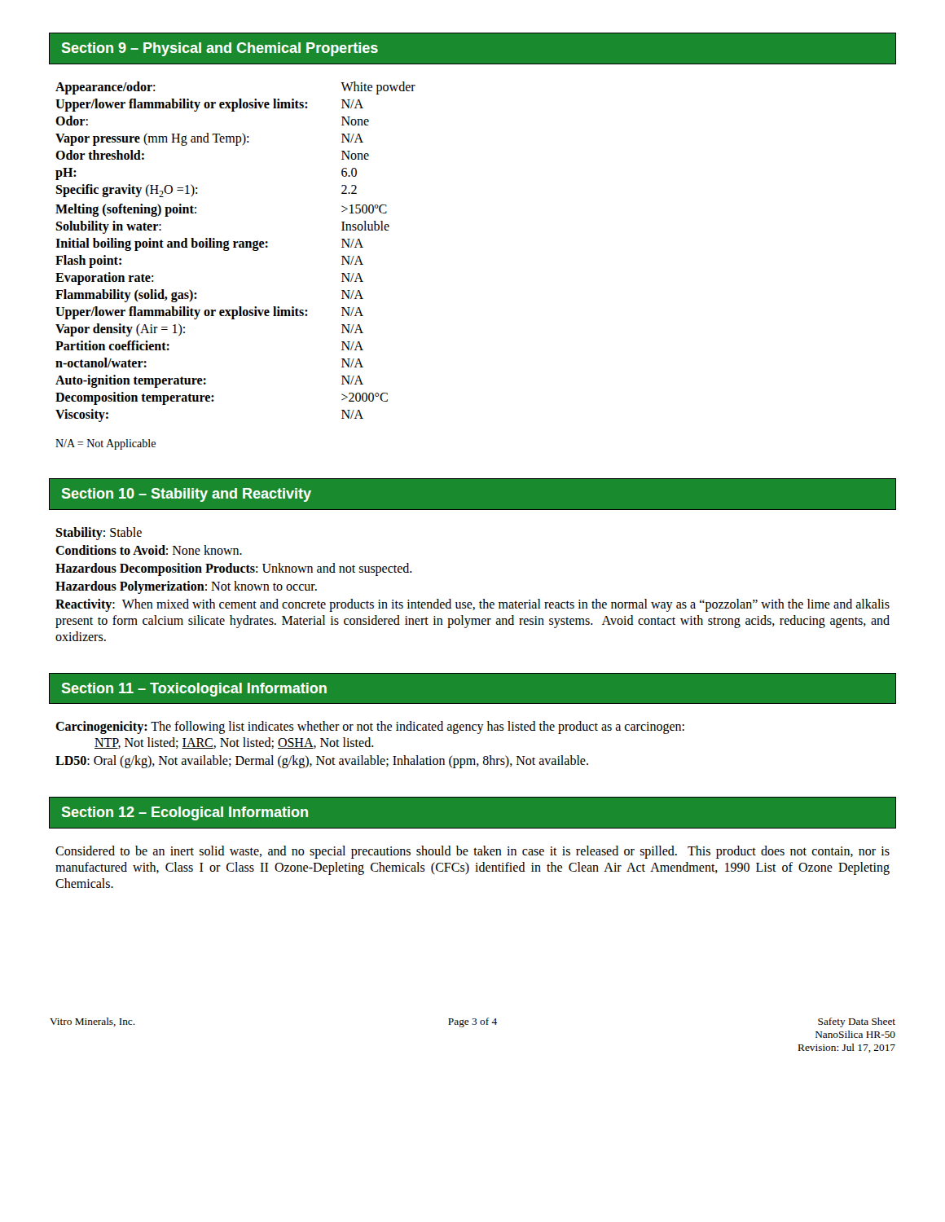Section 9 – Physical and Chemical Properties
| Appearance/odor : | White powder |
| Upper/lower flammability or explosive limits: | N/A |
| Odor : | None |
| Vapor pressure (mm Hg and Temp): | N/A |
| Odor threshold: | None |
| pH: | 6.0 |
| Specific gravity (H 2 O =1): | 2.2 |
| Melting (softening) point : | >1500ºC |
| Solubility in water : | Insoluble |
| Initial boiling point and boiling range: | N/A |
| Flash point: | N/A |
| Evaporation rate : | N/A |
| Flammability (solid, gas): | N/A |
| Upper/lower flammability or explosive limits: | N/A |
| Vapor density (Air = 1): | N/A |
| Partition coefficient: | N/A |
| n-octanol/water: | N/A |
| Auto-ignition temperature: | N/A |
| Decomposition temperature: | >2000°C |
| Viscosity: | N/A |
N/A = Not Applicable
Section 10 – Stability and Reactivity
Stability: Stable
Conditions to Avoid: None known.
Hazardous Decomposition Products: Unknown and not suspected.
Hazardous Polymerization: Not known to occur.
Reactivity: When mixed with cement and concrete products in its intended use, the material reacts in the normal way as a “pozzolan” with the lime and alkalis present to form calcium silicate hydrates. Material is considered inert in polymer and resin systems. Avoid contact with strong acids, reducing agents, and oxidizers.
Section 11 – Toxicological Information
Carcinogenicity: The following list indicates whether or not the indicated agency has listed the product as a carcinogen: NTP, Not listed; IARC, Not listed; OSHA, Not listed.
LD50: Oral (g/kg), Not available; Dermal (g/kg), Not available; Inhalation (ppm, 8hrs), Not available.
Section 12 – Ecological Information
Considered to be an inert solid waste, and no special precautions should be taken in case it is released or spilled. This product does not contain, nor is manufactured with, Class I or Class II Ozone-Depleting Chemicals (CFCs) identified in the Clean Air Act Amendment, 1990 List of Ozone Depleting Chemicals.
| Vitro Minerals, Inc. | Page 3 of 4 | Safety Data Sheet NanoSilica HR-50 Revision: Jul 17, 2017 |